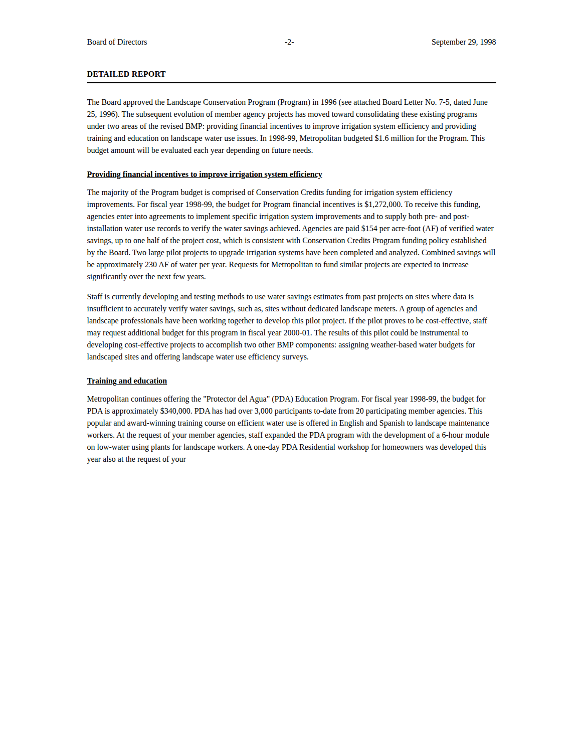Board of Directors
-2-
September 29, 1998
DETAILED REPORT
The Board approved the Landscape Conservation Program (Program) in 1996 (see attached Board Letter No. 7-5, dated June 25, 1996). The subsequent evolution of member agency projects has moved toward consolidating these existing programs under two areas of the revised BMP: providing financial incentives to improve irrigation system efficiency and providing training and education on landscape water use issues. In 1998-99, Metropolitan budgeted $1.6 million for the Program. This budget amount will be evaluated each year depending on future needs.
Providing financial incentives to improve irrigation system efficiency
The majority of the Program budget is comprised of Conservation Credits funding for irrigation system efficiency improvements. For fiscal year 1998-99, the budget for Program financial incentives is $1,272,000. To receive this funding, agencies enter into agreements to implement specific irrigation system improvements and to supply both pre- and post-installation water use records to verify the water savings achieved. Agencies are paid $154 per acre-foot (AF) of verified water savings, up to one half of the project cost, which is consistent with Conservation Credits Program funding policy established by the Board. Two large pilot projects to upgrade irrigation systems have been completed and analyzed. Combined savings will be approximately 230 AF of water per year. Requests for Metropolitan to fund similar projects are expected to increase significantly over the next few years.
Staff is currently developing and testing methods to use water savings estimates from past projects on sites where data is insufficient to accurately verify water savings, such as, sites without dedicated landscape meters. A group of agencies and landscape professionals have been working together to develop this pilot project. If the pilot proves to be cost-effective, staff may request additional budget for this program in fiscal year 2000-01. The results of this pilot could be instrumental to developing cost-effective projects to accomplish two other BMP components: assigning weather-based water budgets for landscaped sites and offering landscape water use efficiency surveys.
Training and education
Metropolitan continues offering the "Protector del Agua" (PDA) Education Program. For fiscal year 1998-99, the budget for PDA is approximately $340,000. PDA has had over 3,000 participants to-date from 20 participating member agencies. This popular and award-winning training course on efficient water use is offered in English and Spanish to landscape maintenance workers. At the request of your member agencies, staff expanded the PDA program with the development of a 6-hour module on low-water using plants for landscape workers. A one-day PDA Residential workshop for homeowners was developed this year also at the request of your